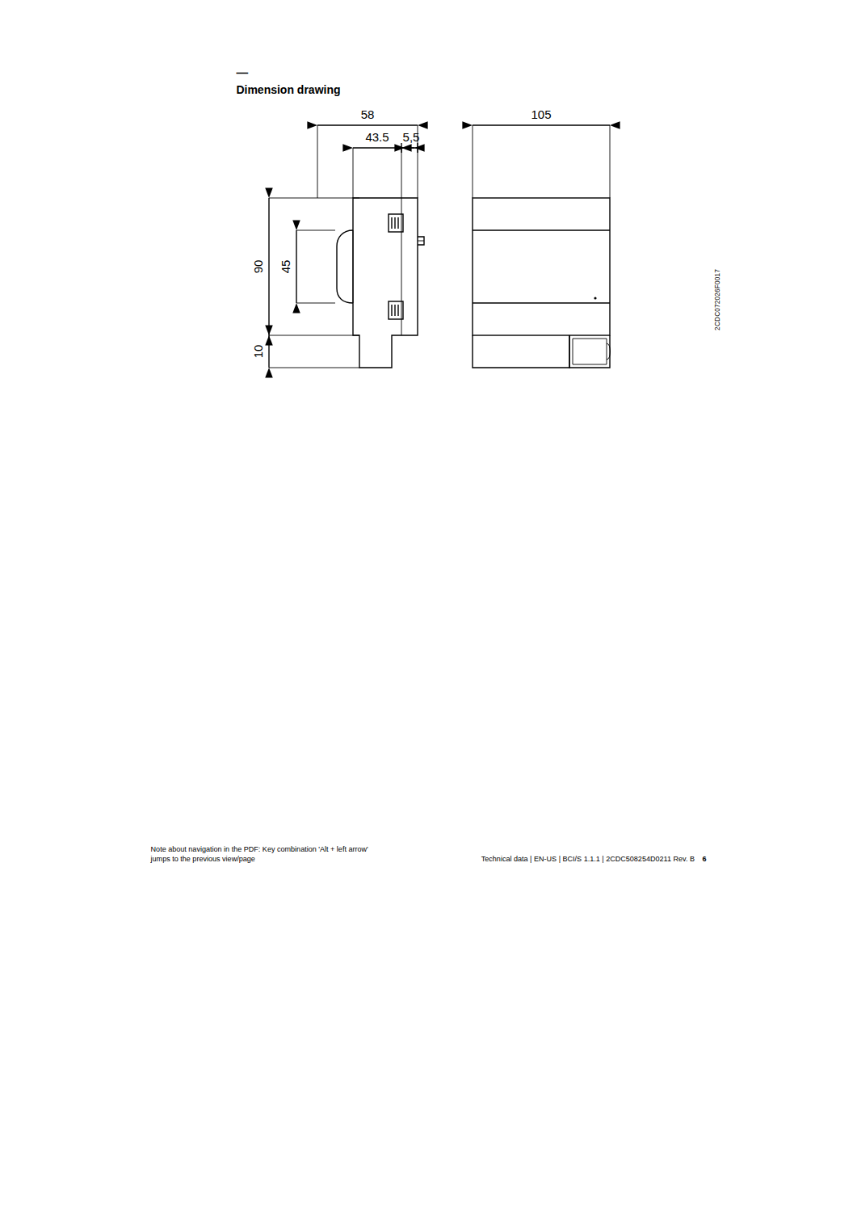—
Dimension drawing
58 43.5 5,5 90 45 10 105
2CDC072026F0017
Note about navigation in the PDF: Key combination 'Alt + left arrow'
jumps to the previous view/page
Technical data | EN-US | BCI/S 1.1.1 | 2CDC508254D0211 Rev. B6